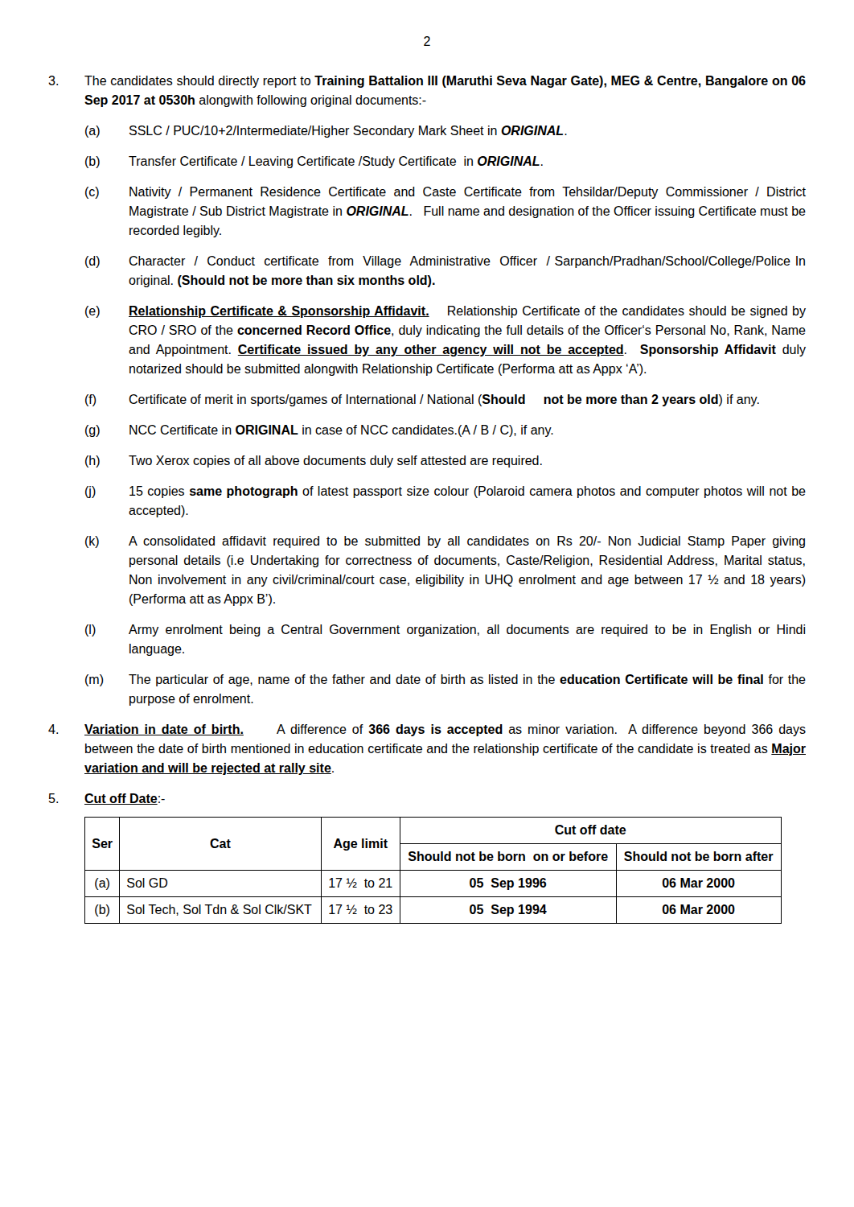2
3.
The candidates should directly report to Training Battalion III (Maruthi Seva Nagar Gate), MEG & Centre, Bangalore on 06 Sep 2017 at 0530h alongwith following original documents:-
(a)
SSLC / PUC/10+2/Intermediate/Higher Secondary Mark Sheet in ORIGINAL.
(b)
Transfer Certificate / Leaving Certificate /Study Certificate in ORIGINAL.
(c)
Nativity / Permanent Residence Certificate and Caste Certificate from Tehsildar/Deputy Commissioner / District Magistrate / Sub District Magistrate in ORIGINAL. Full name and designation of the Officer issuing Certificate must be recorded legibly.
(d)
Character / Conduct certificate from Village Administrative Officer / Sarpanch/Pradhan/School/College/Police In original. (Should not be more than six months old).
(e)
Relationship Certificate & Sponsorship Affidavit. Relationship Certificate of the candidates should be signed by CRO / SRO of the concerned Record Office, duly indicating the full details of the Officer‘s Personal No, Rank, Name and Appointment. Certificate issued by any other agency will not be accepted. Sponsorship Affidavit duly notarized should be submitted alongwith Relationship Certificate (Performa att as Appx ‘A’).
(f)
Certificate of merit in sports/games of International / National (Should not be more than 2 years old) if any.
(g)
NCC Certificate in ORIGINAL in case of NCC candidates.(A / B / C), if any.
(h)
Two Xerox copies of all above documents duly self attested are required.
(j)
15 copies same photograph of latest passport size colour (Polaroid camera photos and computer photos will not be accepted).
(k)
A consolidated affidavit required to be submitted by all candidates on Rs 20/- Non Judicial Stamp Paper giving personal details (i.e Undertaking for correctness of documents, Caste/Religion, Residential Address, Marital status, Non involvement in any civil/criminal/court case, eligibility in UHQ enrolment and age between 17 ½ and 18 years) (Performa att as Appx B’).
(l)
Army enrolment being a Central Government organization, all documents are required to be in English or Hindi language.
(m)
The particular of age, name of the father and date of birth as listed in the education Certificate will be final for the purpose of enrolment.
4.
Variation in date of birth. A difference of 366 days is accepted as minor variation. A difference beyond 366 days between the date of birth mentioned in education certificate and the relationship certificate of the candidate is treated as Major variation and will be rejected at rally site.
5.
Cut off Date:-
| Ser | Cat | Age limit | Cut off date |
| --- | --- | --- | --- |
| Should not be born on or before | Should not be born after |
| (a) | Sol GD | 17 ½ to 21 | 05 Sep 1996 | 06 Mar 2000 |
| (b) | Sol Tech, Sol Tdn & Sol Clk/SKT | 17 ½ to 23 | 05 Sep 1994 | 06 Mar 2000 |